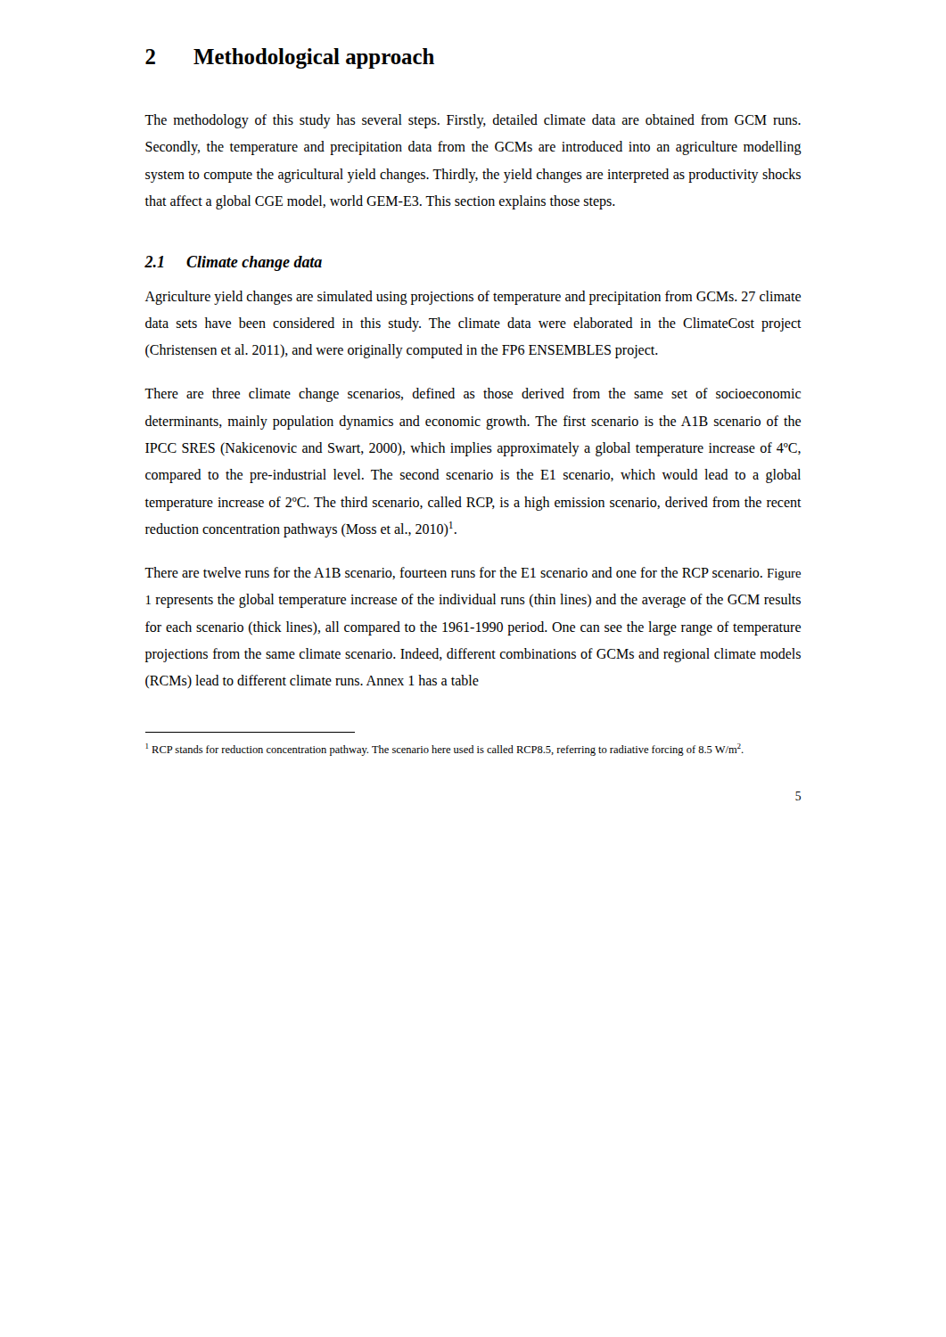2 Methodological approach
The methodology of this study has several steps. Firstly, detailed climate data are obtained from GCM runs. Secondly, the temperature and precipitation data from the GCMs are introduced into an agriculture modelling system to compute the agricultural yield changes. Thirdly, the yield changes are interpreted as productivity shocks that affect a global CGE model, world GEM-E3. This section explains those steps.
2.1 Climate change data
Agriculture yield changes are simulated using projections of temperature and precipitation from GCMs. 27 climate data sets have been considered in this study. The climate data were elaborated in the ClimateCost project (Christensen et al. 2011), and were originally computed in the FP6 ENSEMBLES project.
There are three climate change scenarios, defined as those derived from the same set of socioeconomic determinants, mainly population dynamics and economic growth. The first scenario is the A1B scenario of the IPCC SRES (Nakicenovic and Swart, 2000), which implies approximately a global temperature increase of 4ºC, compared to the pre-industrial level. The second scenario is the E1 scenario, which would lead to a global temperature increase of 2ºC. The third scenario, called RCP, is a high emission scenario, derived from the recent reduction concentration pathways (Moss et al., 2010)1.
There are twelve runs for the A1B scenario, fourteen runs for the E1 scenario and one for the RCP scenario. Figure 1 represents the global temperature increase of the individual runs (thin lines) and the average of the GCM results for each scenario (thick lines), all compared to the 1961-1990 period. One can see the large range of temperature projections from the same climate scenario. Indeed, different combinations of GCMs and regional climate models (RCMs) lead to different climate runs. Annex 1 has a table
1 RCP stands for reduction concentration pathway. The scenario here used is called RCP8.5, referring to radiative forcing of 8.5 W/m2.
5